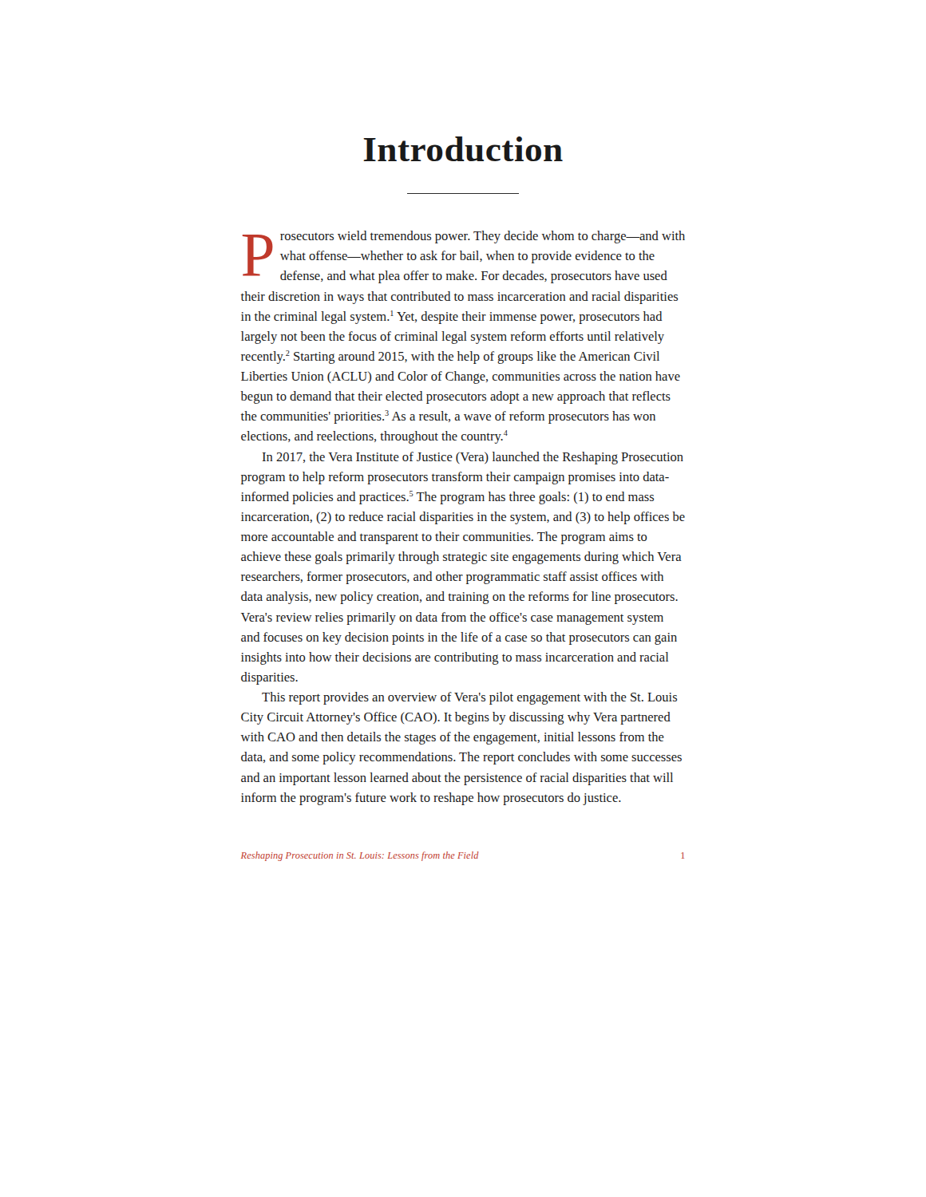Introduction
Prosecutors wield tremendous power. They decide whom to charge—and with what offense—whether to ask for bail, when to provide evidence to the defense, and what plea offer to make. For decades, prosecutors have used their discretion in ways that contributed to mass incarceration and racial disparities in the criminal legal system.1 Yet, despite their immense power, prosecutors had largely not been the focus of criminal legal system reform efforts until relatively recently.2 Starting around 2015, with the help of groups like the American Civil Liberties Union (ACLU) and Color of Change, communities across the nation have begun to demand that their elected prosecutors adopt a new approach that reflects the communities' priorities.3 As a result, a wave of reform prosecutors has won elections, and reelections, throughout the country.4
In 2017, the Vera Institute of Justice (Vera) launched the Reshaping Prosecution program to help reform prosecutors transform their campaign promises into data-informed policies and practices.5 The program has three goals: (1) to end mass incarceration, (2) to reduce racial disparities in the system, and (3) to help offices be more accountable and transparent to their communities. The program aims to achieve these goals primarily through strategic site engagements during which Vera researchers, former prosecutors, and other programmatic staff assist offices with data analysis, new policy creation, and training on the reforms for line prosecutors. Vera's review relies primarily on data from the office's case management system and focuses on key decision points in the life of a case so that prosecutors can gain insights into how their decisions are contributing to mass incarceration and racial disparities.
This report provides an overview of Vera's pilot engagement with the St. Louis City Circuit Attorney's Office (CAO). It begins by discussing why Vera partnered with CAO and then details the stages of the engagement, initial lessons from the data, and some policy recommendations. The report concludes with some successes and an important lesson learned about the persistence of racial disparities that will inform the program's future work to reshape how prosecutors do justice.
Reshaping Prosecution in St. Louis: Lessons from the Field 1